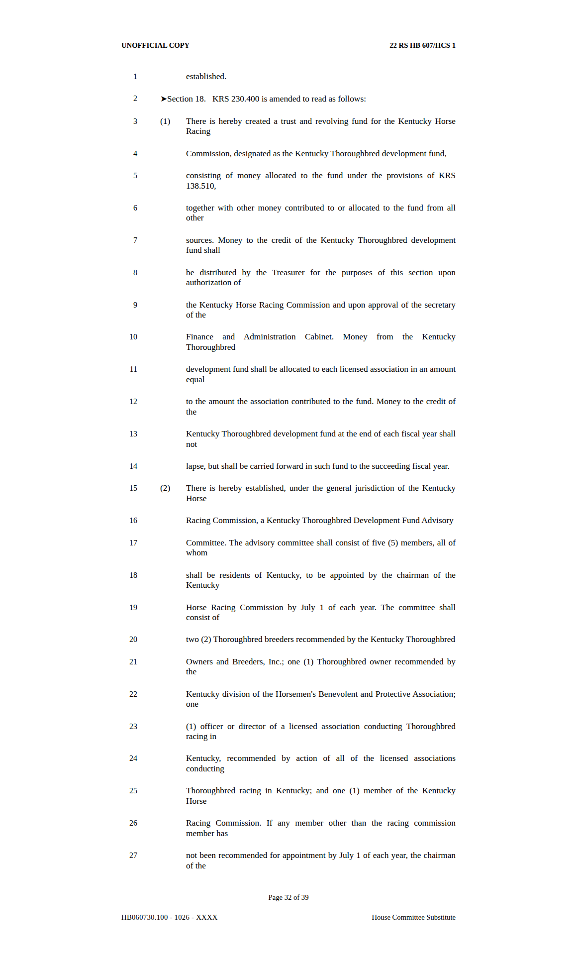Unofficial Copy 22 RS HB 607/HCS 1
established.
➤Section 18. KRS 230.400 is amended to read as follows:
(1) There is hereby created a trust and revolving fund for the Kentucky Horse Racing
Commission, designated as the Kentucky Thoroughbred development fund,
consisting of money allocated to the fund under the provisions of KRS 138.510,
together with other money contributed to or allocated to the fund from all other
sources. Money to the credit of the Kentucky Thoroughbred development fund shall
be distributed by the Treasurer for the purposes of this section upon authorization of
the Kentucky Horse Racing Commission and upon approval of the secretary of the
Finance and Administration Cabinet. Money from the Kentucky Thoroughbred
development fund shall be allocated to each licensed association in an amount equal
to the amount the association contributed to the fund. Money to the credit of the
Kentucky Thoroughbred development fund at the end of each fiscal year shall not
lapse, but shall be carried forward in such fund to the succeeding fiscal year.
(2) There is hereby established, under the general jurisdiction of the Kentucky Horse
Racing Commission, a Kentucky Thoroughbred Development Fund Advisory
Committee. The advisory committee shall consist of five (5) members, all of whom
shall be residents of Kentucky, to be appointed by the chairman of the Kentucky
Horse Racing Commission by July 1 of each year. The committee shall consist of
two (2) Thoroughbred breeders recommended by the Kentucky Thoroughbred
Owners and Breeders, Inc.; one (1) Thoroughbred owner recommended by the
Kentucky division of the Horsemen's Benevolent and Protective Association; one
(1) officer or director of a licensed association conducting Thoroughbred racing in
Kentucky, recommended by action of all of the licensed associations conducting
Thoroughbred racing in Kentucky; and one (1) member of the Kentucky Horse
Racing Commission. If any member other than the racing commission member has
not been recommended for appointment by July 1 of each year, the chairman of the
Page 32 of 39
HB060730.100 - 1026 - XXXX House Committee Substitute